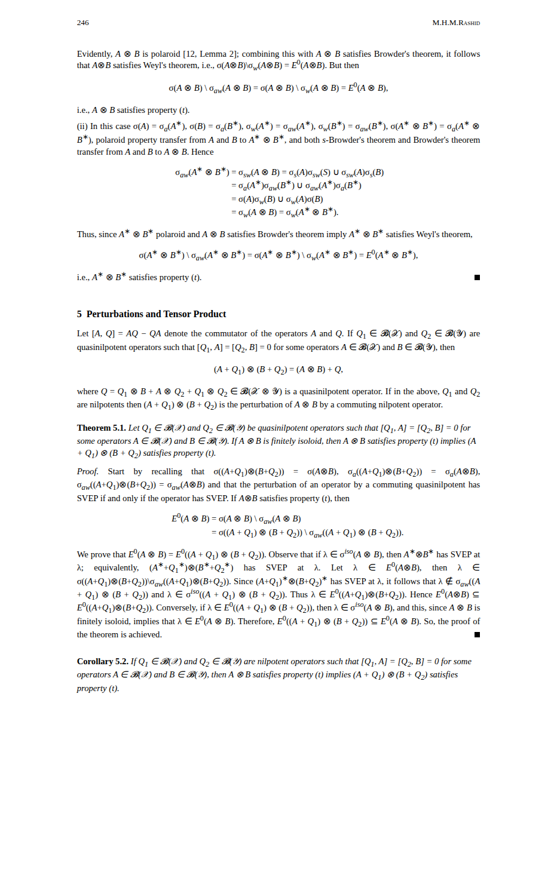246 M.H.M.Rashid
Evidently, A ⊗ B is polaroid [12, Lemma 2]; combining this with A ⊗ B satisfies Browder's theorem, it follows that A⊗B satisfies Weyl's theorem, i.e., σ(A⊗B)\σw(A⊗B) = E0(A⊗B). But then
σ(A ⊗ B) \ σaw(A ⊗ B) = σ(A ⊗ B) \ σw(A ⊗ B) = E0(A ⊗ B),
i.e., A ⊗ B satisfies property (t).
(ii) In this case σ(A) = σa(A∗), σ(B) = σa(B∗), σw(A∗) = σaw(A∗), σw(B∗) = σaw(B∗), σ(A∗ ⊗ B∗) = σa(A∗ ⊗ B∗), polaroid property transfer from A and B to A∗ ⊗ B∗, and both s-Browder's theorem and Browder's theorem transfer from A and B to A ⊗ B. Hence
σaw(A∗ ⊗ B∗) = σsw(A ⊗ B) = σs(A)σsw(S) ∪ σsw(A)σs(B) = σa(A∗)σaw(B∗) ∪ σaw(A∗)σa(B∗) = σ(A)σw(B) ∪ σw(A)σ(B) = σw(A ⊗ B) = σw(A∗ ⊗ B∗).
Thus, since A∗ ⊗ B∗ polaroid and A ⊗ B satisfies Browder's theorem imply A∗ ⊗ B∗ satisfies Weyl's theorem,
σ(A∗ ⊗ B∗) \ σaw(A∗ ⊗ B∗) = σ(A∗ ⊗ B∗) \ σw(A∗ ⊗ B∗) = E0(A∗ ⊗ B∗),
i.e., A∗ ⊗ B∗ satisfies property (t).
5 Perturbations and Tensor Product
Let [A, Q] = AQ − QA denote the commutator of the operators A and Q. If Q1 ∈ 𝓑(𝒳) and Q2 ∈ 𝓑(𝒴) are quasinilpotent operators such that [Q1, A] = [Q2, B] = 0 for some operators A ∈ 𝓑(𝒳) and B ∈ 𝓑(𝒴), then
(A + Q1) ⊗ (B + Q2) = (A ⊗ B) + Q,
where Q = Q1 ⊗ B + A ⊗ Q2 + Q1 ⊗ Q2 ∈ 𝓑(𝒳 ⊗ 𝒴) is a quasinilpotent operator. If in the above, Q1 and Q2 are nilpotents then (A + Q1) ⊗ (B + Q2) is the perturbation of A ⊗ B by a commuting nilpotent operator.
Theorem 5.1. Let Q1 ∈ 𝓑(𝒳) and Q2 ∈ 𝓑(𝒴) be quasinilpotent operators such that [Q1, A] = [Q2, B] = 0 for some operators A ∈ 𝓑(𝒳) and B ∈ 𝓑(𝒴). If A ⊗ B is finitely isoloid, then A ⊗ B satisfies property (t) implies (A + Q1) ⊗ (B + Q2) satisfies property (t).
Proof. Start by recalling that σ((A+Q1)⊗(B+Q2)) = σ(A⊗B), σa((A+Q1)⊗(B+Q2)) = σa(A⊗B), σaw((A+Q1)⊗(B+Q2)) = σaw(A⊗B) and that the perturbation of an operator by a commuting quasinilpotent has SVEP if and only if the operator has SVEP. If A⊗B satisfies property (t), then
E0(A ⊗ B) = σ(A ⊗ B) \ σaw(A ⊗ B) = σ((A + Q1) ⊗ (B + Q2)) \ σaw((A + Q1) ⊗ (B + Q2)).
We prove that E0(A ⊗ B) = E0((A + Q1) ⊗ (B + Q2)). Observe that if λ ∈ σiso(A ⊗ B), then A∗⊗B∗ has SVEP at λ; equivalently, (A∗+Q1∗)⊗(B∗+Q2∗) has SVEP at λ. Let λ ∈ E0(A⊗B), then λ ∈ σ((A+Q1)⊗(B+Q2))\σaw((A+Q1)⊗(B+Q2)). Since (A+Q1)∗⊗(B+Q2)∗ has SVEP at λ, it follows that λ ∉ σaw((A + Q1) ⊗ (B + Q2)) and λ ∈ σiso((A + Q1) ⊗ (B + Q2)). Thus λ ∈ E0((A+Q1)⊗(B+Q2)). Hence E0(A⊗B) ⊆ E0((A+Q1)⊗(B+Q2)). Conversely, if λ ∈ E0((A + Q1) ⊗ (B + Q2)), then λ ∈ σiso(A ⊗ B), and this, since A ⊗ B is finitely isoloid, implies that λ ∈ E0(A ⊗ B). Therefore, E0((A + Q1) ⊗ (B + Q2)) ⊆ E0(A ⊗ B). So, the proof of the theorem is achieved.
Corollary 5.2. If Q1 ∈ 𝓑(𝒳) and Q2 ∈ 𝓑(𝒴) are nilpotent operators such that [Q1, A] = [Q2, B] = 0 for some operators A ∈ 𝓑(𝒳) and B ∈ 𝓑(𝒴), then A ⊗ B satisfies property (t) implies (A + Q1) ⊗ (B + Q2) satisfies property (t).